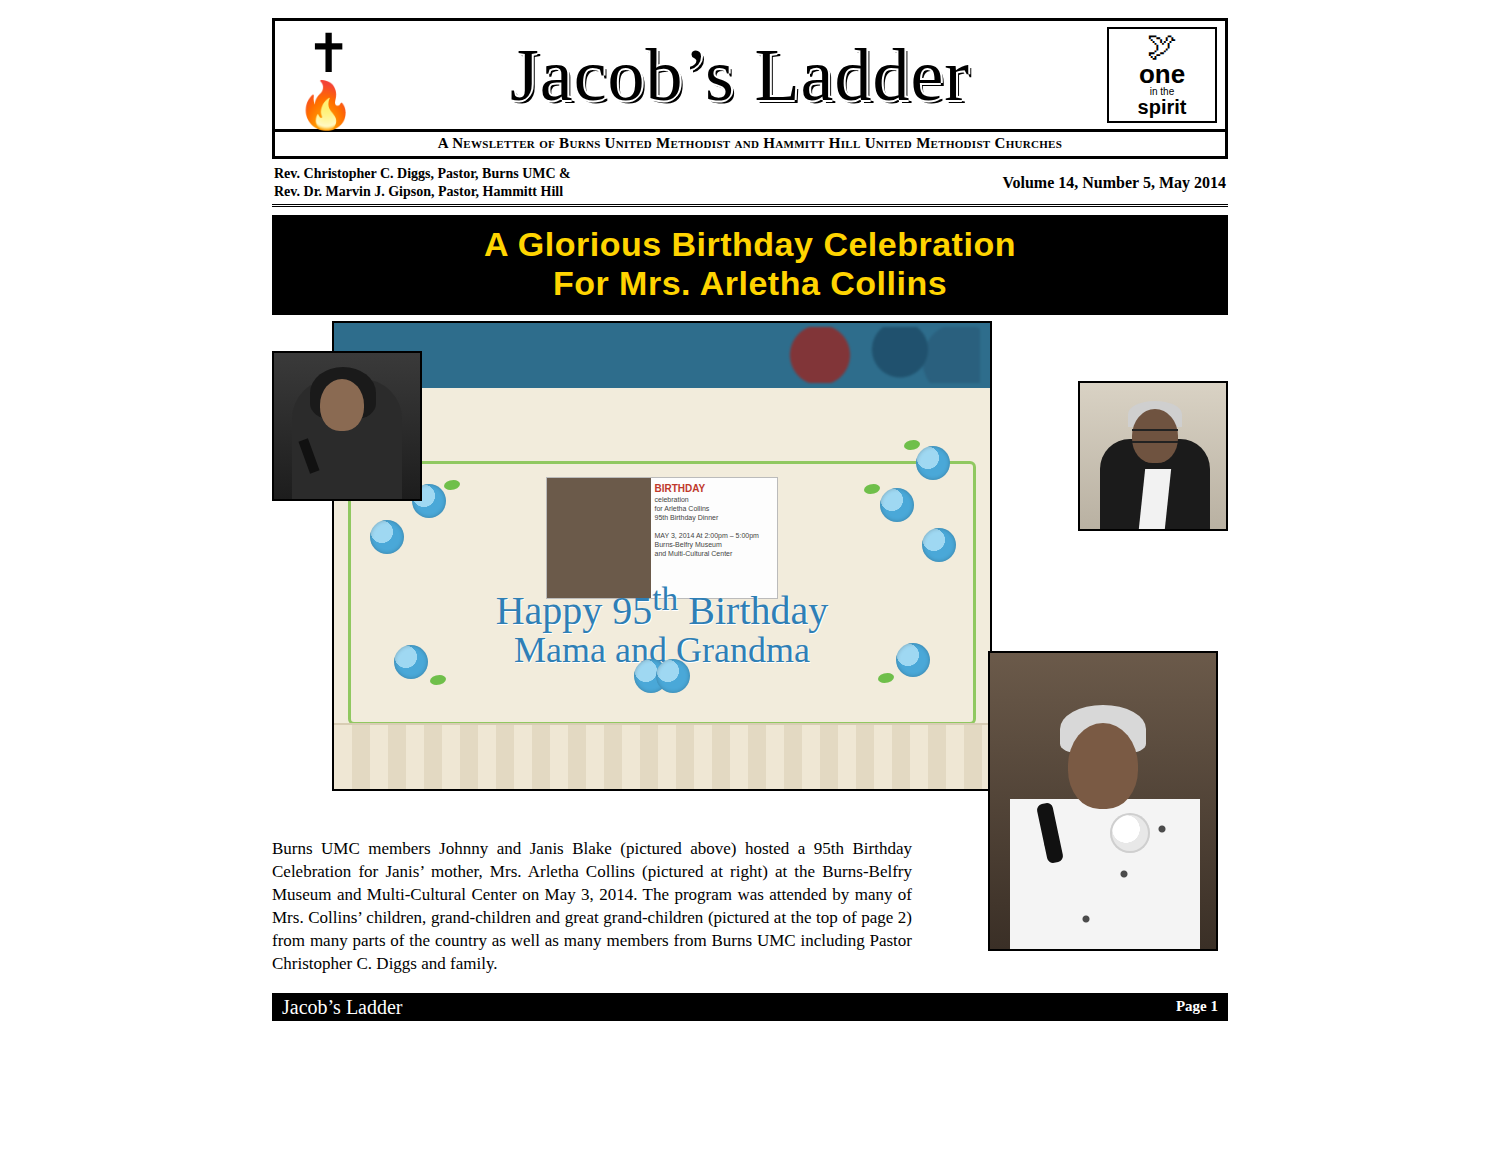✝🔥
Jacob’s Ladder
🕊 one in the spirit
A Newsletter of Burns United Methodist and Hammitt Hill United Methodist Churches
Rev. Christopher C. Diggs, Pastor, Burns UMC &
Rev. Dr. Marvin J. Gipson, Pastor, Hammitt Hill
Volume 14, Number 5, May 2014
A Glorious Birthday Celebration
For Mrs. Arletha Collins
BIRTHDAY celebration
for Arletha Collins
95th Birthday Dinner
MAY 3, 2014 At 2:00pm – 5:00pm
Burns-Belfry Museum
and Multi-Cultural Center
Happy 95th Birthday Mama and Grandma
Burns UMC members Johnny and Janis Blake (pictured above) hosted a 95th Birthday Celebration for Janis’ mother, Mrs. Arletha Collins (pictured at right) at the Burns-Belfry Museum and Multi-Cultural Center on May 3, 2014. The program was attended by many of Mrs. Collins’ children, grand-children and great grand-children (pictured at the top of page 2) from many parts of the country as well as many members from Burns UMC including Pastor Christopher C. Diggs and family.
Jacob’s Ladder
Page 1